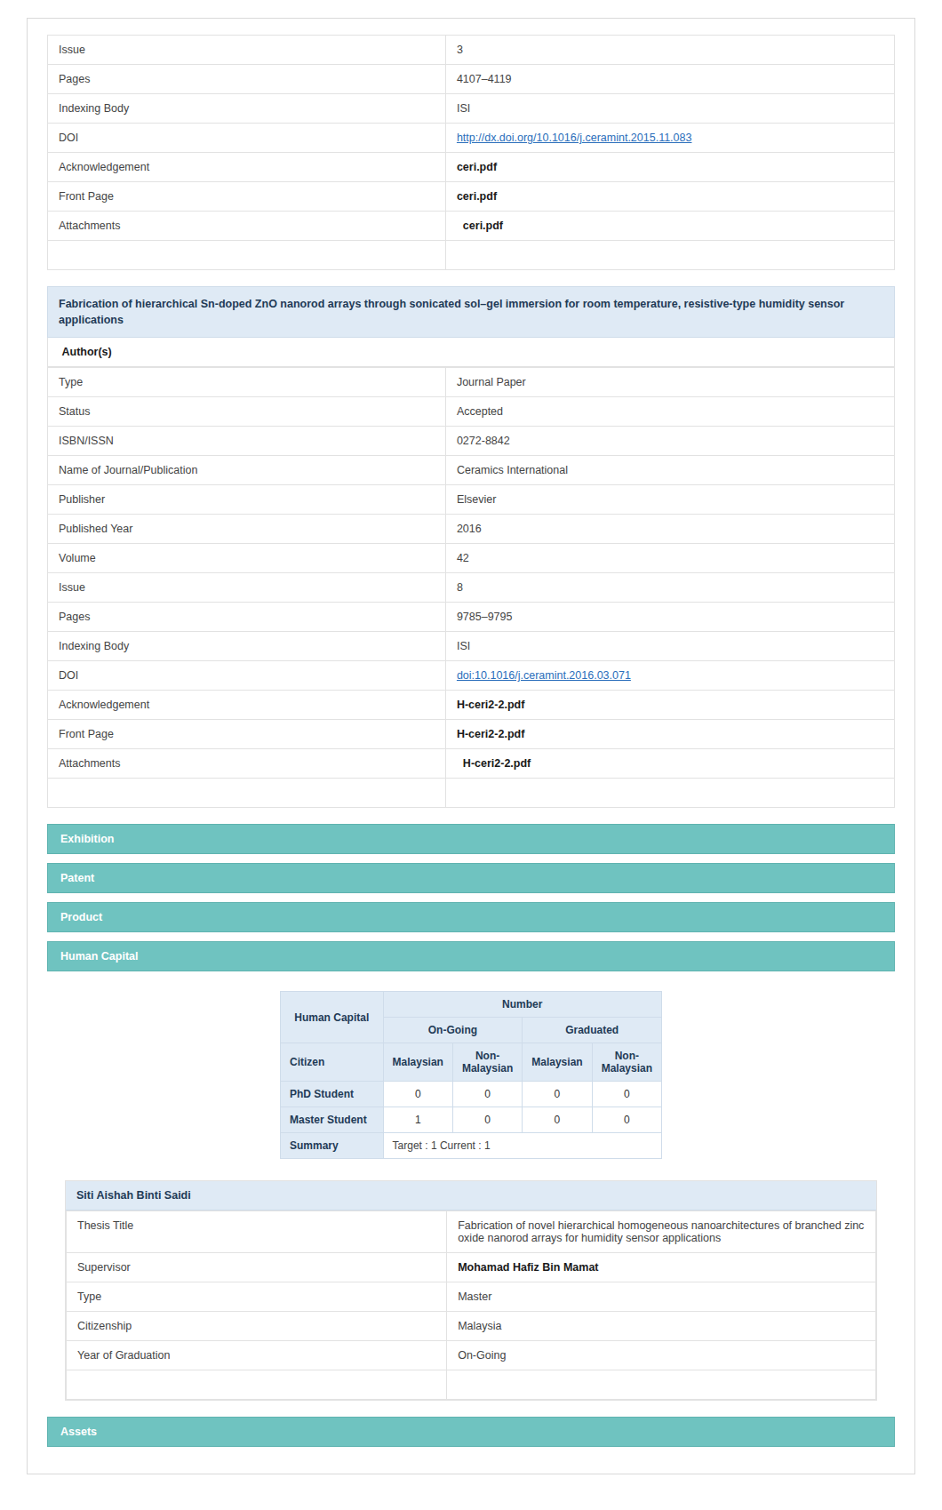| Issue | 3 |
| Pages | 4107–4119 |
| Indexing Body | ISI |
| DOI | http://dx.doi.org/10.1016/j.ceramint.2015.11.083 |
| Acknowledgement | ceri.pdf |
| Front Page | ceri.pdf |
| Attachments | ceri.pdf |
Fabrication of hierarchical Sn-doped ZnO nanorod arrays through sonicated sol–gel immersion for room temperature, resistive-type humidity sensor applications
Author(s)
| Type | Journal Paper |
| Status | Accepted |
| ISBN/ISSN | 0272-8842 |
| Name of Journal/Publication | Ceramics International |
| Publisher | Elsevier |
| Published Year | 2016 |
| Volume | 42 |
| Issue | 8 |
| Pages | 9785–9795 |
| Indexing Body | ISI |
| DOI | doi:10.1016/j.ceramint.2016.03.071 |
| Acknowledgement | H-ceri2-2.pdf |
| Front Page | H-ceri2-2.pdf |
| Attachments | H-ceri2-2.pdf |
Exhibition
Patent
Product
Human Capital
| Human Capital | Number |
| --- | --- |
| On-Going | Graduated |
| Citizen | Malaysian | Non-Malaysian | Malaysian | Non-Malaysian |
| PhD Student | 0 | 0 | 0 | 0 |
| Master Student | 1 | 0 | 0 | 0 |
| Summary | Target : 1 Current : 1 |
Siti Aishah Binti Saidi
| Thesis Title | Fabrication of novel hierarchical homogeneous nanoarchitectures of branched zinc oxide nanorod arrays for humidity sensor applications |
| Supervisor | Mohamad Hafiz Bin Mamat |
| Type | Master |
| Citizenship | Malaysia |
| Year of Graduation | On-Going |
Assets